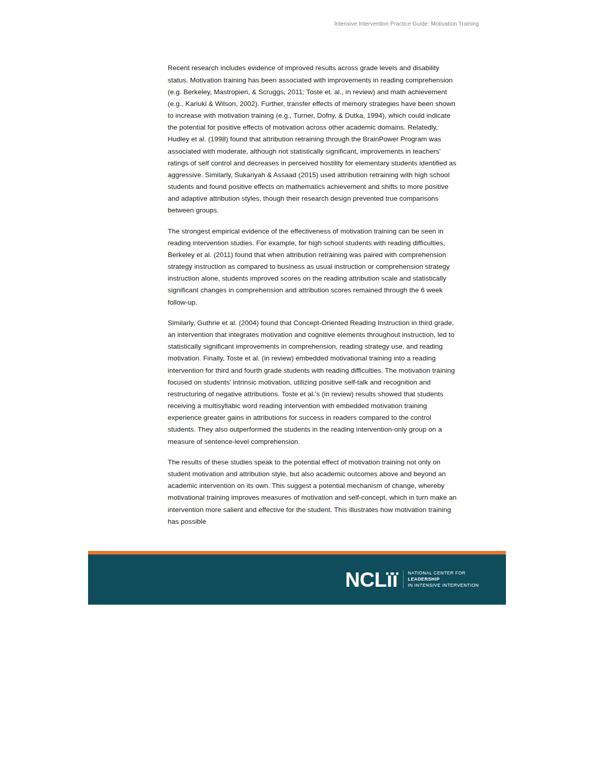Intensive Intervention Practice Guide: Motivation Training
Recent research includes evidence of improved results across grade levels and disability status. Motivation training has been associated with improvements in reading comprehension (e.g. Berkeley, Mastropieri, & Scruggs, 2011; Toste et. al., in review) and math achievement (e.g., Kariuki & Wilson, 2002). Further, transfer effects of memory strategies have been shown to increase with motivation training (e.g., Turner, Dofny, & Dutka, 1994), which could indicate the potential for positive effects of motivation across other academic domains. Relatedly, Hudley et al. (1998) found that attribution retraining through the BrainPower Program was associated with moderate, although not statistically significant, improvements in teachers' ratings of self control and decreases in perceived hostility for elementary students identified as aggressive. Similarly, Sukariyah & Assaad (2015) used attribution retraining with high school students and found positive effects on mathematics achievement and shifts to more positive and adaptive attribution styles, though their research design prevented true comparisons between groups.
The strongest empirical evidence of the effectiveness of motivation training can be seen in reading intervention studies. For example, for high school students with reading difficulties, Berkeley et al. (2011) found that when attribution retraining was paired with comprehension strategy instruction as compared to business as usual instruction or comprehension strategy instruction alone, students improved scores on the reading attribution scale and statistically significant changes in comprehension and attribution scores remained through the 6 week follow-up.
Similarly, Guthrie et al. (2004) found that Concept-Oriented Reading Instruction in third grade, an intervention that integrates motivation and cognitive elements throughout instruction, led to statistically significant improvements in comprehension, reading strategy use, and reading motivation. Finally, Toste et al. (in review) embedded motivational training into a reading intervention for third and fourth grade students with reading difficulties. The motivation training focused on students' intrinsic motivation, utilizing positive self-talk and recognition and restructuring of negative attributions. Toste et al.'s (in review) results showed that students receiving a multisyllabic word reading intervention with embedded motivation training experience greater gains in attributions for success in readers compared to the control students. They also outperformed the students in the reading intervention-only group on a measure of sentence-level comprehension.
The results of these studies speak to the potential effect of motivation training not only on student motivation and attribution style, but also academic outcomes above and beyond an academic intervention on its own. This suggest a potential mechanism of change, whereby motivational training improves measures of motivation and self-concept, which in turn make an intervention more salient and effective for the student. This illustrates how motivation training has possible
NCLïï
National Center for
Leadership
in Intensive Intervention